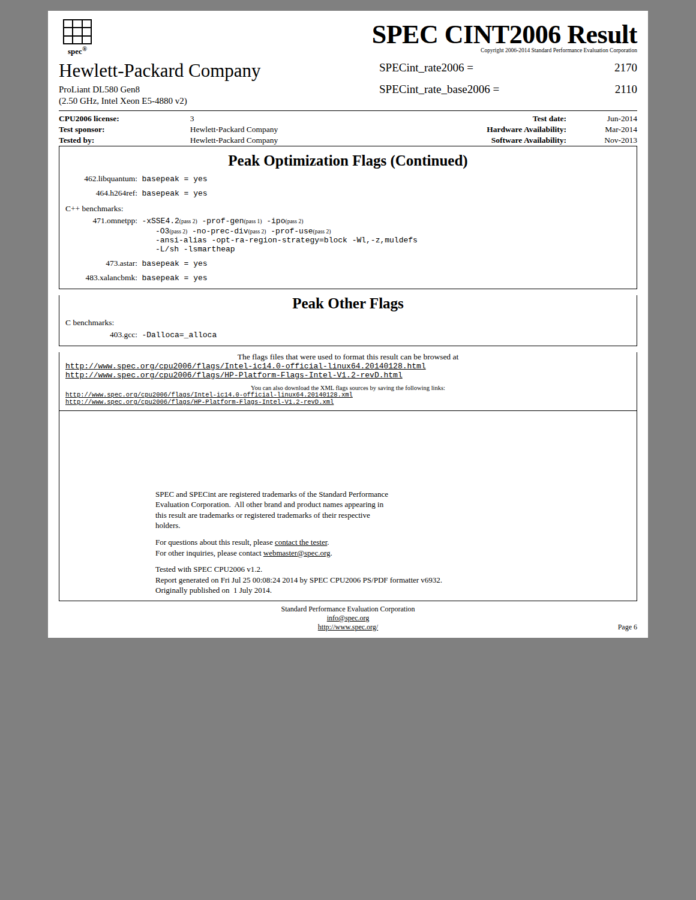spec®
SPEC CINT2006 Result
Copyright 2006-2014 Standard Performance Evaluation Corporation
Hewlett-Packard Company
ProLiant DL580 Gen8
(2.50 GHz, Intel Xeon E5-4880 v2)
SPECint_rate2006 = 2170
SPECint_rate_base2006 = 2110
| CPU2006 license: | 3 | Test date: | Jun-2014 |
| Test sponsor: | Hewlett-Packard Company | Hardware Availability: | Mar-2014 |
| Tested by: | Hewlett-Packard Company | Software Availability: | Nov-2013 |
Peak Optimization Flags (Continued)
462.libquantum: basepeak = yes
464.h264ref: basepeak = yes
C++ benchmarks:
471.omnetpp: -xSSE4.2(pass 2) -prof-gen(pass 1) -ipo(pass 2)
-O3(pass 2) -no-prec-div(pass 2) -prof-use(pass 2)
-ansi-alias -opt-ra-region-strategy=block -Wl,-z,muldefs
-L/sh -lsmartheap
473.astar: basepeak = yes
483.xalancbmk: basepeak = yes
Peak Other Flags
C benchmarks:
403.gcc: -Dalloca=_alloca
The flags files that were used to format this result can be browsed at http://www.spec.org/cpu2006/flags/Intel-ic14.0-official-linux64.20140128.html
http://www.spec.org/cpu2006/flags/HP-Platform-Flags-Intel-V1.2-revD.html
You can also download the XML flags sources by saving the following links: http://www.spec.org/cpu2006/flags/Intel-ic14.0-official-linux64.20140128.xml
http://www.spec.org/cpu2006/flags/HP-Platform-Flags-Intel-V1.2-revD.xml
SPEC and SPECint are registered trademarks of the Standard Performance
Evaluation Corporation. All other brand and product names appearing in
this result are trademarks or registered trademarks of their respective
holders.
For questions about this result, please contact the tester.
For other inquiries, please contact webmaster@spec.org.
Tested with SPEC CPU2006 v1.2.
Report generated on Fri Jul 25 00:08:24 2014 by SPEC CPU2006 PS/PDF formatter v6932.
Originally published on 1 July 2014.
Standard Performance Evaluation Corporation
info@spec.org
http://www.spec.org/ Page 6